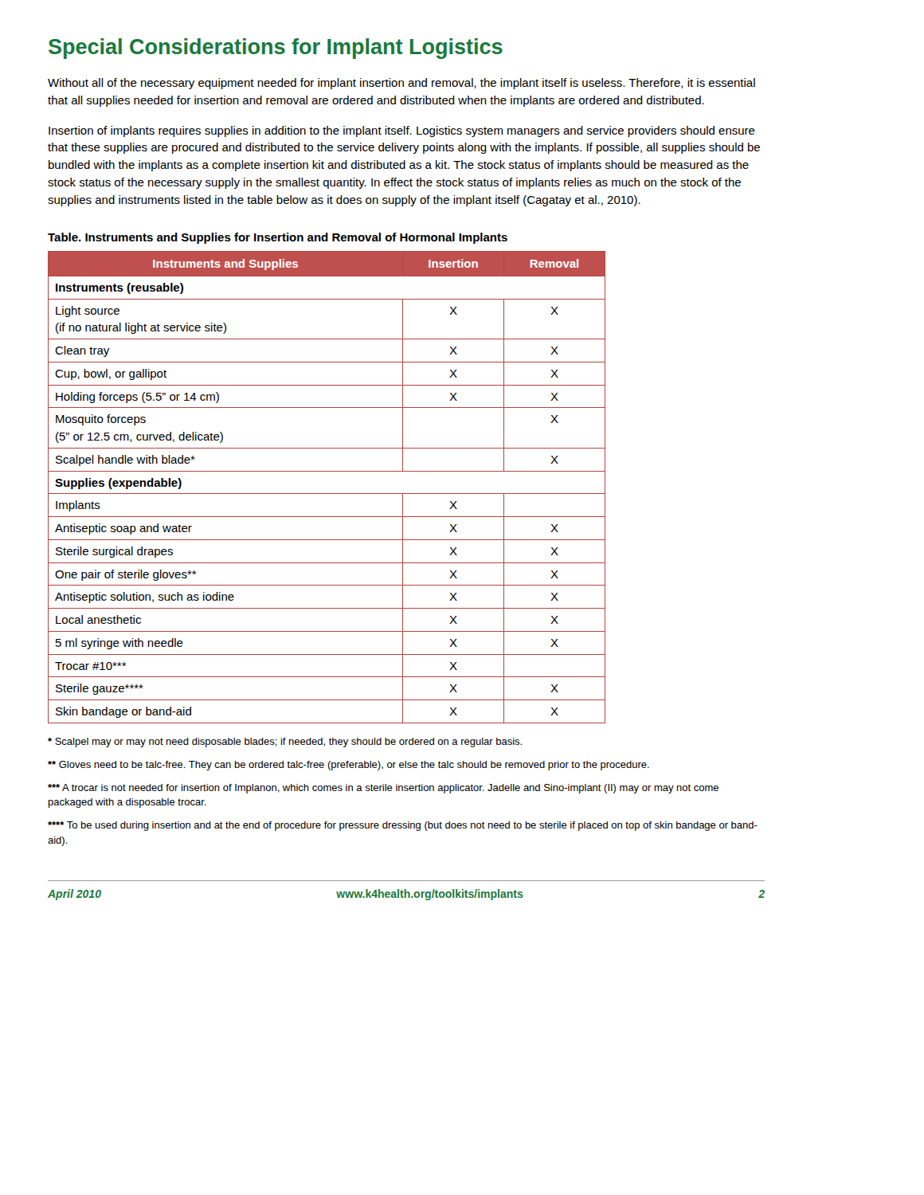Special Considerations for Implant Logistics
Without all of the necessary equipment needed for implant insertion and removal, the implant itself is useless. Therefore, it is essential that all supplies needed for insertion and removal are ordered and distributed when the implants are ordered and distributed.
Insertion of implants requires supplies in addition to the implant itself. Logistics system managers and service providers should ensure that these supplies are procured and distributed to the service delivery points along with the implants. If possible, all supplies should be bundled with the implants as a complete insertion kit and distributed as a kit. The stock status of implants should be measured as the stock status of the necessary supply in the smallest quantity. In effect the stock status of implants relies as much on the stock of the supplies and instruments listed in the table below as it does on supply of the implant itself (Cagatay et al., 2010).
Table. Instruments and Supplies for Insertion and Removal of Hormonal Implants
| Instruments and Supplies | Insertion | Removal |
| --- | --- | --- |
| Instruments (reusable) |
| Light source (if no natural light at service site) | X | X |
| Clean tray | X | X |
| Cup, bowl, or gallipot | X | X |
| Holding forceps (5.5” or 14 cm) | X | X |
| Mosquito forceps (5” or 12.5 cm, curved, delicate) | | X |
| Scalpel handle with blade* | | X |
| Supplies (expendable) |
| Implants | X | |
| Antiseptic soap and water | X | X |
| Sterile surgical drapes | X | X |
| One pair of sterile gloves** | X | X |
| Antiseptic solution, such as iodine | X | X |
| Local anesthetic | X | X |
| 5 ml syringe with needle | X | X |
| Trocar #10*** | X | |
| Sterile gauze**** | X | X |
| Skin bandage or band-aid | X | X |
* Scalpel may or may not need disposable blades; if needed, they should be ordered on a regular basis.
** Gloves need to be talc-free. They can be ordered talc-free (preferable), or else the talc should be removed prior to the procedure.
*** A trocar is not needed for insertion of Implanon, which comes in a sterile insertion applicator. Jadelle and Sino-implant (II) may or may not come packaged with a disposable trocar.
**** To be used during insertion and at the end of procedure for pressure dressing (but does not need to be sterile if placed on top of skin bandage or band-aid).
April 2010 www.k4health.org/toolkits/implants 2